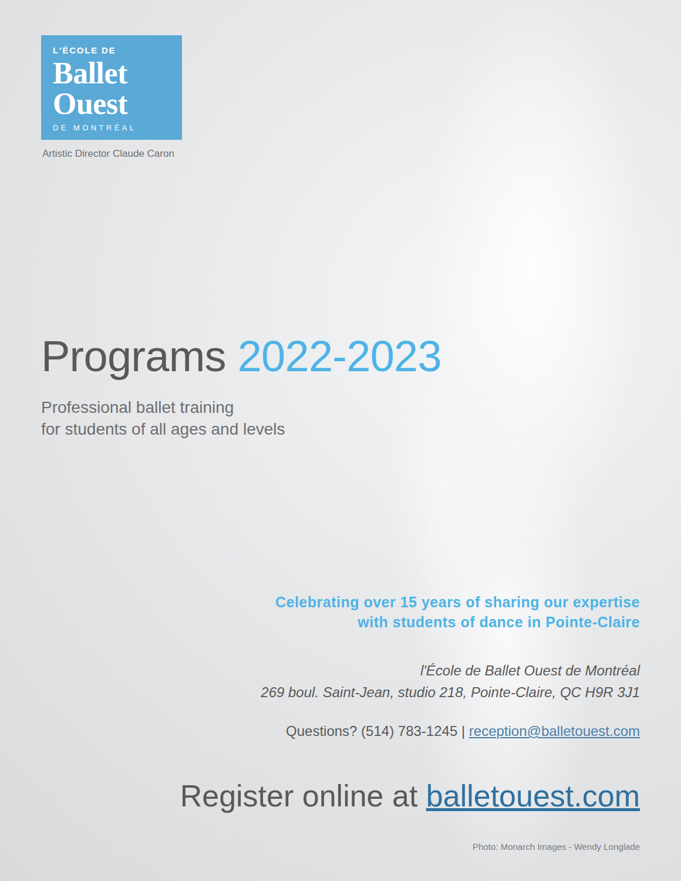L'ÉCOLE DE
Ballet Ouest
DE MONTRÉAL
Artistic Director Claude Caron
Programs 2022-2023
Professional ballet training
for students of all ages and levels
Celebrating over 15 years of sharing our expertise with students of dance in Pointe-Claire
l'École de Ballet Ouest de Montréal
269 boul. Saint-Jean, studio 218, Pointe-Claire, QC H9R 3J1
Questions? (514) 783-1245 | reception@balletouest.com
Register online at balletouest.com
Photo: Monarch Images - Wendy Longlade